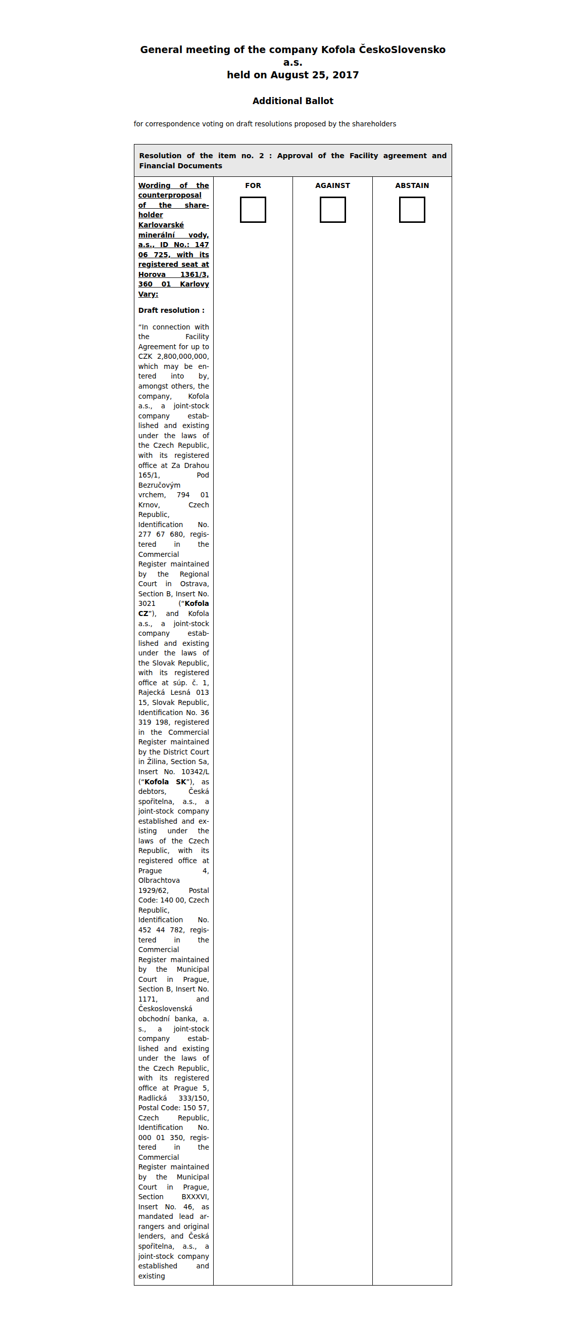General meeting of the company Kofola ČeskoSlovensko a.s.
held on August 25, 2017
Additional Ballot
for correspondence voting on draft resolutions proposed by the shareholders
| Resolution of the item no. 2 : Approval of the Facility agreement and Financial Documents |
| Wording of the counterproposal of the shareholder Karlovarské minerální vody, a.s., ID No.: 147 06 725, with its registered seat at Horova 1361/3, 360 01 Karlovy Vary: Draft resolution : “In connection with the Facility Agreement for up to CZK 2,800,000,000, which may be entered into by, amongst others, the company, Kofola a.s., a joint-stock company established and existing under the laws of the Czech Republic, with its registered office at Za Drahou 165/1, Pod Bezručovým vrchem, 794 01 Krnov, Czech Republic, Identification No. 277 67 680, registered in the Commercial Register maintained by the Regional Court in Ostrava, Section B, Insert No. 3021 (“ Kofola CZ ”), and Kofola a.s., a joint-stock company established and existing under the laws of the Slovak Republic, with its registered office at súp. č. 1, Rajecká Lesná 013 15, Slovak Republic, Identification No. 36 319 198, registered in the Commercial Register maintained by the District Court in Žilina, Section Sa, Insert No. 10342/L (“ Kofola SK ”), as debtors, Česká spořitelna, a.s., a joint-stock company established and existing under the laws of the Czech Republic, with its registered office at Prague 4, Olbrachtova 1929/62, Postal Code: 140 00, Czech Republic, Identification No. 452 44 782, registered in the Commercial Register maintained by the Municipal Court in Prague, Section B, Insert No. 1171, and Československá obchodní banka, a. s., a joint-stock company established and existing under the laws of the Czech Republic, with its registered office at Prague 5, Radlická 333/150, Postal Code: 150 57, Czech Republic, Identification No. 000 01 350, registered in the Commercial Register maintained by the Municipal Court in Prague, Section BXXXVI, Insert No. 46, as mandated lead arrangers and original lenders, and Česká spořitelna, a.s., a joint-stock company established and existing | FOR | AGAINST | ABSTAIN |